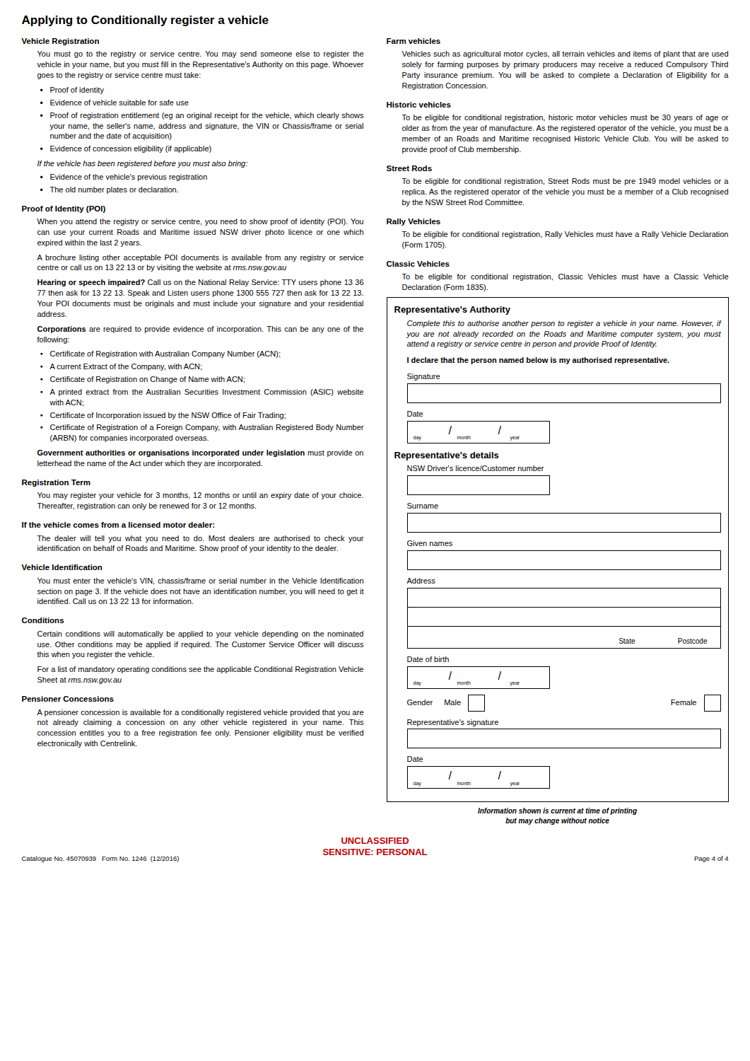Applying to Conditionally register a vehicle
Vehicle Registration
You must go to the registry or service centre. You may send someone else to register the vehicle in your name, but you must fill in the Representative's Authority on this page. Whoever goes to the registry or service centre must take:
Proof of identity
Evidence of vehicle suitable for safe use
Proof of registration entitlement (eg an original receipt for the vehicle, which clearly shows your name, the seller's name, address and signature, the VIN or Chassis/frame or serial number and the date of acquisition)
Evidence of concession eligibility (if applicable)
If the vehicle has been registered before you must also bring:
Evidence of the vehicle's previous registration
The old number plates or declaration.
Proof of Identity (POI)
When you attend the registry or service centre, you need to show proof of identity (POI). You can use your current Roads and Maritime issued NSW driver photo licence or one which expired within the last 2 years.
A brochure listing other acceptable POI documents is available from any registry or service centre or call us on 13 22 13 or by visiting the website at rms.nsw.gov.au
Hearing or speech impaired? Call us on the National Relay Service: TTY users phone 13 36 77 then ask for 13 22 13. Speak and Listen users phone 1300 555 727 then ask for 13 22 13. Your POI documents must be originals and must include your signature and your residential address.
Corporations are required to provide evidence of incorporation. This can be any one of the following:
Certificate of Registration with Australian Company Number (ACN);
A current Extract of the Company, with ACN;
Certificate of Registration on Change of Name with ACN;
A printed extract from the Australian Securities Investment Commission (ASIC) website with ACN;
Certificate of Incorporation issued by the NSW Office of Fair Trading;
Certificate of Registration of a Foreign Company, with Australian Registered Body Number (ARBN) for companies incorporated overseas.
Government authorities or organisations incorporated under legislation must provide on letterhead the name of the Act under which they are incorporated.
Registration Term
You may register your vehicle for 3 months, 12 months or until an expiry date of your choice. Thereafter, registration can only be renewed for 3 or 12 months.
If the vehicle comes from a licensed motor dealer:
The dealer will tell you what you need to do. Most dealers are authorised to check your identification on behalf of Roads and Maritime. Show proof of your identity to the dealer.
Vehicle Identification
You must enter the vehicle's VIN, chassis/frame or serial number in the Vehicle Identification section on page 3. If the vehicle does not have an identification number, you will need to get it identified. Call us on 13 22 13 for information.
Conditions
Certain conditions will automatically be applied to your vehicle depending on the nominated use. Other conditions may be applied if required. The Customer Service Officer will discuss this when you register the vehicle.
For a list of mandatory operating conditions see the applicable Conditional Registration Vehicle Sheet at rms.nsw.gov.au
Pensioner Concessions
A pensioner concession is available for a conditionally registered vehicle provided that you are not already claiming a concession on any other vehicle registered in your name. This concession entitles you to a free registration fee only. Pensioner eligibility must be verified electronically with Centrelink.
Farm vehicles
Vehicles such as agricultural motor cycles, all terrain vehicles and items of plant that are used solely for farming purposes by primary producers may receive a reduced Compulsory Third Party insurance premium. You will be asked to complete a Declaration of Eligibility for a Registration Concession.
Historic vehicles
To be eligible for conditional registration, historic motor vehicles must be 30 years of age or older as from the year of manufacture. As the registered operator of the vehicle, you must be a member of an Roads and Maritime recognised Historic Vehicle Club. You will be asked to provide proof of Club membership.
Street Rods
To be eligible for conditional registration, Street Rods must be pre 1949 model vehicles or a replica. As the registered operator of the vehicle you must be a member of a Club recognised by the NSW Street Rod Committee.
Rally Vehicles
To be eligible for conditional registration, Rally Vehicles must have a Rally Vehicle Declaration (Form 1705).
Classic Vehicles
To be eligible for conditional registration, Classic Vehicles must have a Classic Vehicle Declaration (Form 1835).
Representative's Authority
Complete this to authorise another person to register a vehicle in your name. However, if you are not already recorded on the Roads and Maritime computer system, you must attend a registry or service centre in person and provide Proof of Identity.
I declare that the person named below is my authorised representative.
Signature
Date
/ / day month year
Representative's details
NSW Driver's licence/Customer number
Surname
Given names
Address
State Postcode
Date of birth
/ / day month year
Gender Male Female
Representative's signature
Date
/ / day month year
Information shown is current at time of printing
but may change without notice
Catalogue No. 45070939 Form No. 1246 (12/2016)
UNCLASSIFIED
SENSITIVE: PERSONAL
Page 4 of 4